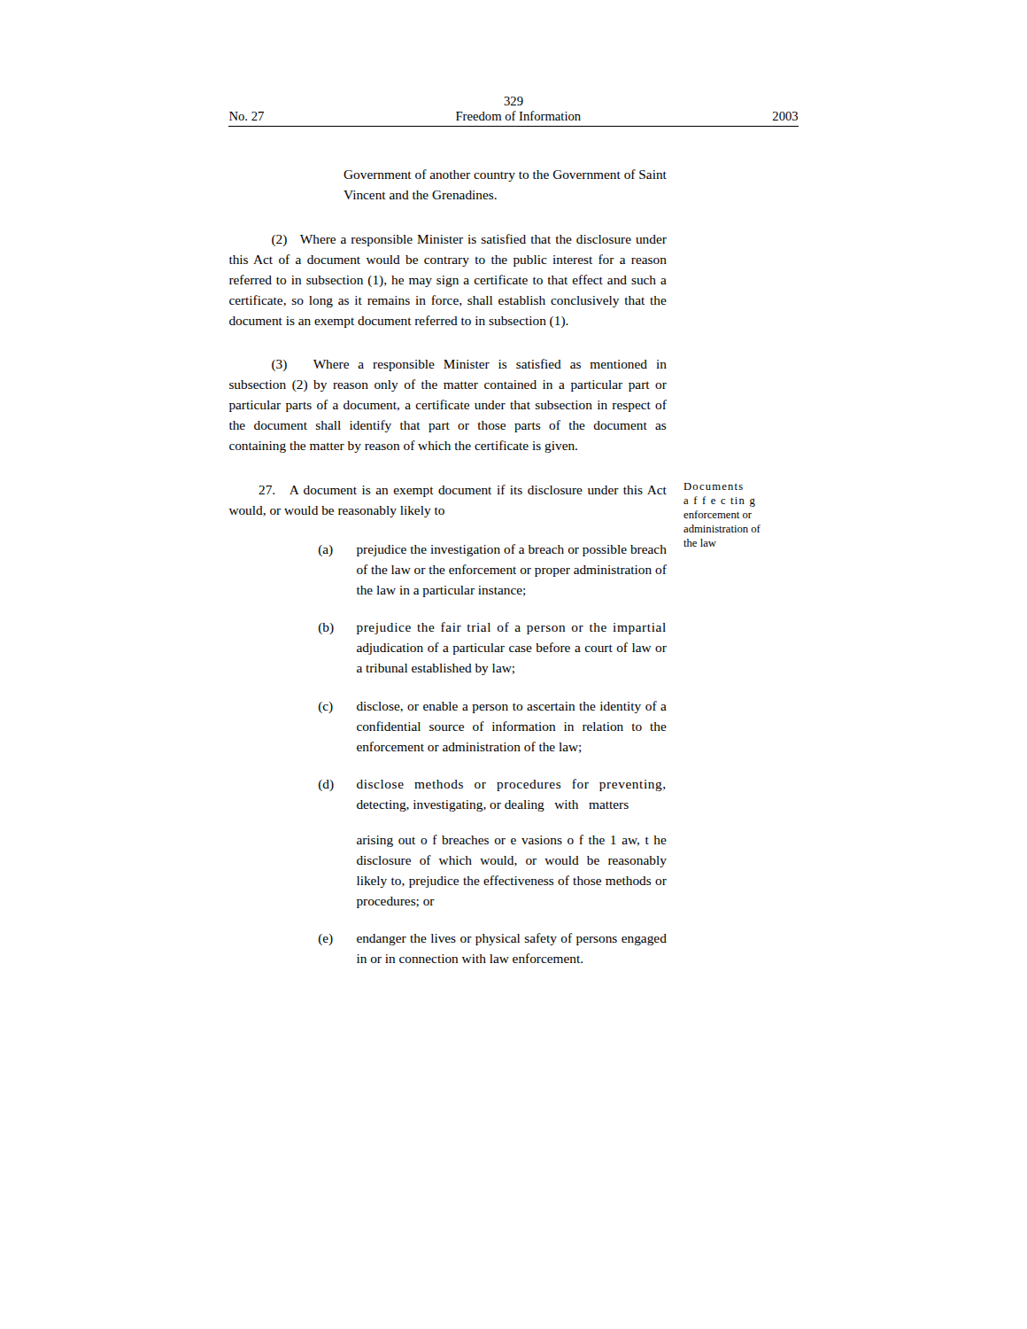329
No. 27
Freedom of Information
2003
Government of another country to the Government of Saint Vincent and the Grenadines.
(2) Where a responsible Minister is satisfied that the disclosure under this Act of a document would be contrary to the public interest for a reason referred to in subsection (1), he may sign a certificate to that effect and such a certificate, so long as it remains in force, shall establish conclusively that the document is an exempt document referred to in subsection (1).
(3) Where a responsible Minister is satisfied as mentioned in subsection (2) by reason only of the matter contained in a particular part or particular parts of a document, a certificate under that subsection in respect of the document shall identify that part or those parts of the document as containing the matter by reason of which the certificate is given.
Documents
a f f e c tin g
enforcement or
administration of
the law
27. A document is an exempt document if its disclosure under this Act would, or would be reasonably likely to
(a) prejudice the investigation of a breach or possible breach of the law or the enforcement or proper administration of the law in a particular instance;
(b) prejudice the fair trial of a person or the impartial adjudication of a particular case before a court of law or a tribunal established by law;
(c) disclose, or enable a person to ascertain the identity of a confidential source of information in relation to the enforcement or administration of the law;
(d) disclose methods or procedures for preventing, detecting, investigating, or dealing with matters
arising out o f breaches or e vasions o f the 1 aw, t he disclosure of which would, or would be reasonably likely to, prejudice the effectiveness of those methods or procedures; or
(e) endanger the lives or physical safety of persons engaged in or in connection with law enforcement.